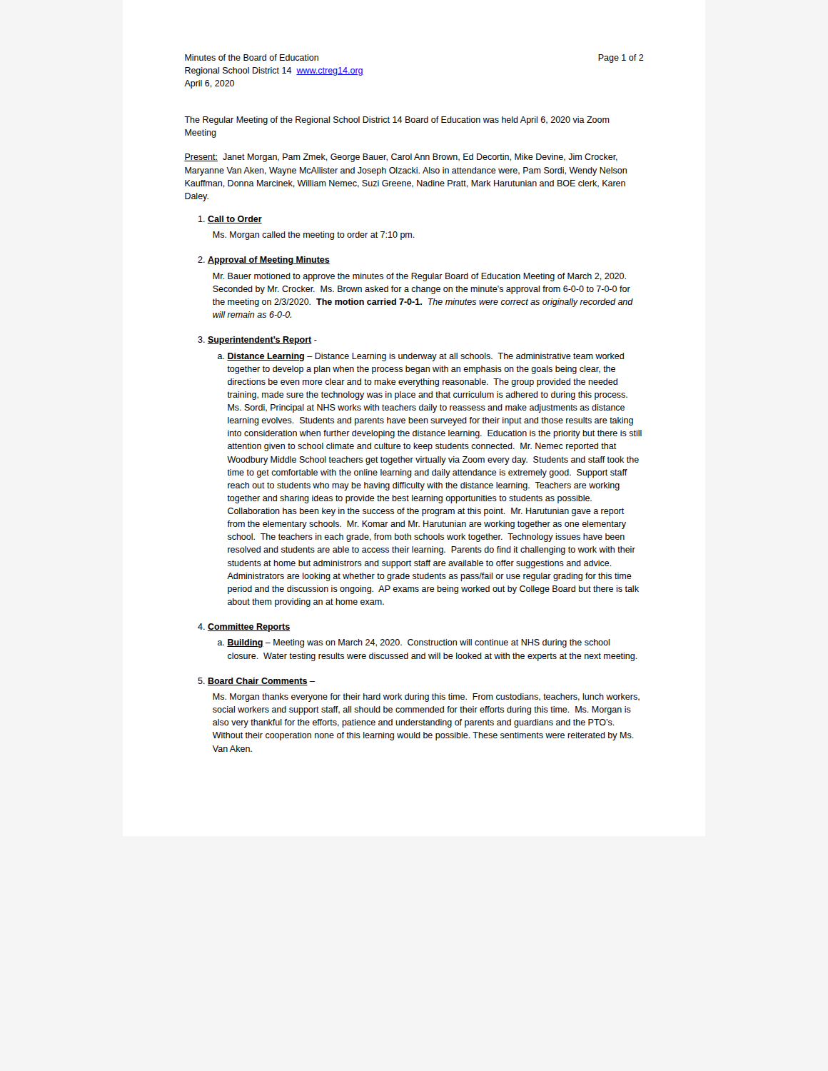Minutes of the Board of Education
Regional School District 14 www.ctreg14.org
April 6, 2020
Page 1 of 2
The Regular Meeting of the Regional School District 14 Board of Education was held April 6, 2020 via Zoom Meeting
Present: Janet Morgan, Pam Zmek, George Bauer, Carol Ann Brown, Ed Decortin, Mike Devine, Jim Crocker, Maryanne Van Aken, Wayne McAllister and Joseph Olzacki. Also in attendance were, Pam Sordi, Wendy Nelson Kauffman, Donna Marcinek, William Nemec, Suzi Greene, Nadine Pratt, Mark Harutunian and BOE clerk, Karen Daley.
Call to Order
Ms. Morgan called the meeting to order at 7:10 pm.
Approval of Meeting Minutes
Mr. Bauer motioned to approve the minutes of the Regular Board of Education Meeting of March 2, 2020. Seconded by Mr. Crocker. Ms. Brown asked for a change on the minute’s approval from 6-0-0 to 7-0-0 for the meeting on 2/3/2020. The motion carried 7-0-1. The minutes were correct as originally recorded and will remain as 6-0-0.
Superintendent’s Report -
Distance Learning – Distance Learning is underway at all schools. The administrative team worked together to develop a plan when the process began with an emphasis on the goals being clear, the directions be even more clear and to make everything reasonable. The group provided the needed training, made sure the technology was in place and that curriculum is adhered to during this process. Ms. Sordi, Principal at NHS works with teachers daily to reassess and make adjustments as distance learning evolves. Students and parents have been surveyed for their input and those results are taking into consideration when further developing the distance learning. Education is the priority but there is still attention given to school climate and culture to keep students connected. Mr. Nemec reported that Woodbury Middle School teachers get together virtually via Zoom every day. Students and staff took the time to get comfortable with the online learning and daily attendance is extremely good. Support staff reach out to students who may be having difficulty with the distance learning. Teachers are working together and sharing ideas to provide the best learning opportunities to students as possible. Collaboration has been key in the success of the program at this point. Mr. Harutunian gave a report from the elementary schools. Mr. Komar and Mr. Harutunian are working together as one elementary school. The teachers in each grade, from both schools work together. Technology issues have been resolved and students are able to access their learning. Parents do find it challenging to work with their students at home but administrors and support staff are available to offer suggestions and advice. Administrators are looking at whether to grade students as pass/fail or use regular grading for this time period and the discussion is ongoing. AP exams are being worked out by College Board but there is talk about them providing an at home exam.
Committee Reports
Building – Meeting was on March 24, 2020. Construction will continue at NHS during the school closure. Water testing results were discussed and will be looked at with the experts at the next meeting.
Board Chair Comments –
Ms. Morgan thanks everyone for their hard work during this time. From custodians, teachers, lunch workers, social workers and support staff, all should be commended for their efforts during this time. Ms. Morgan is also very thankful for the efforts, patience and understanding of parents and guardians and the PTO’s. Without their cooperation none of this learning would be possible. These sentiments were reiterated by Ms. Van Aken.